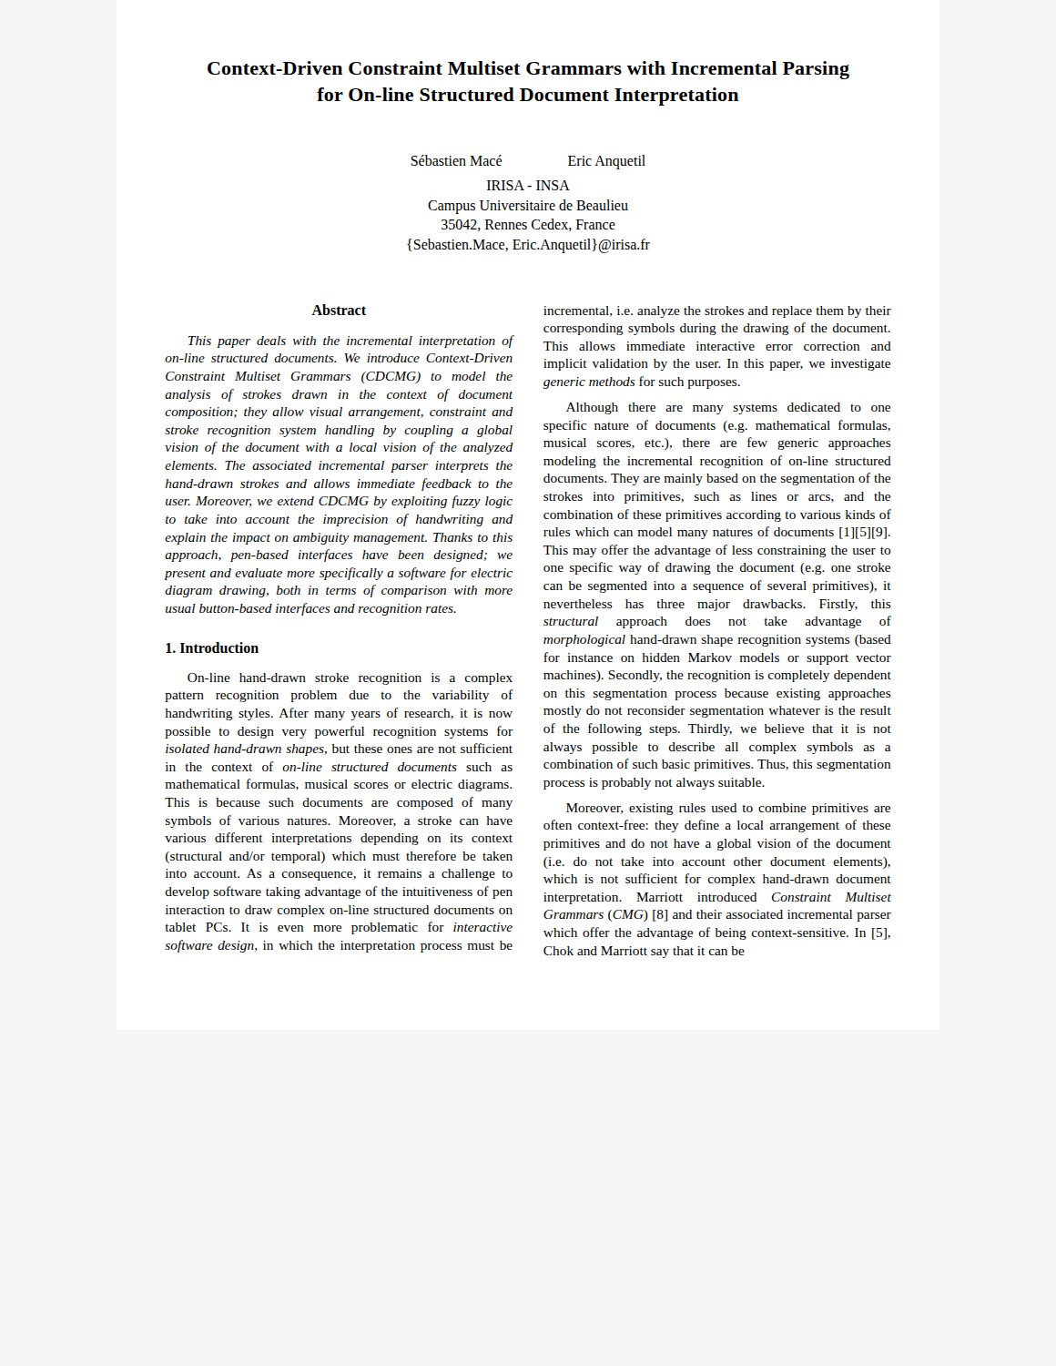Context-Driven Constraint Multiset Grammars with Incremental Parsing
for On-line Structured Document Interpretation
Sébastien Macé Eric Anquetil
IRISA - INSA
Campus Universitaire de Beaulieu
35042, Rennes Cedex, France
{Sebastien.Mace, Eric.Anquetil}@irisa.fr
Abstract
This paper deals with the incremental interpretation of on-line structured documents. We introduce Context-Driven Constraint Multiset Grammars (CDCMG) to model the analysis of strokes drawn in the context of document composition; they allow visual arrangement, constraint and stroke recognition system handling by coupling a global vision of the document with a local vision of the analyzed elements. The associated incremental parser interprets the hand-drawn strokes and allows immediate feedback to the user. Moreover, we extend CDCMG by exploiting fuzzy logic to take into account the imprecision of handwriting and explain the impact on ambiguity management. Thanks to this approach, pen-based interfaces have been designed; we present and evaluate more specifically a software for electric diagram drawing, both in terms of comparison with more usual button-based interfaces and recognition rates.
1. Introduction
On-line hand-drawn stroke recognition is a complex pattern recognition problem due to the variability of handwriting styles. After many years of research, it is now possible to design very powerful recognition systems for isolated hand-drawn shapes, but these ones are not sufficient in the context of on-line structured documents such as mathematical formulas, musical scores or electric diagrams. This is because such documents are composed of many symbols of various natures. Moreover, a stroke can have various different interpretations depending on its context (structural and/or temporal) which must therefore be taken into account. As a consequence, it remains a challenge to develop software taking advantage of the intuitiveness of pen interaction to draw complex on-line structured documents on tablet PCs. It is even more problematic for interactive software design, in which the interpretation process must be incremental, i.e. analyze the strokes and replace them by their corresponding symbols during the drawing of the document. This allows immediate interactive error correction and implicit validation by the user. In this paper, we investigate generic methods for such purposes.
Although there are many systems dedicated to one specific nature of documents (e.g. mathematical formulas, musical scores, etc.), there are few generic approaches modeling the incremental recognition of on-line structured documents. They are mainly based on the segmentation of the strokes into primitives, such as lines or arcs, and the combination of these primitives according to various kinds of rules which can model many natures of documents [1][5][9]. This may offer the advantage of less constraining the user to one specific way of drawing the document (e.g. one stroke can be segmented into a sequence of several primitives), it nevertheless has three major drawbacks. Firstly, this structural approach does not take advantage of morphological hand-drawn shape recognition systems (based for instance on hidden Markov models or support vector machines). Secondly, the recognition is completely dependent on this segmentation process because existing approaches mostly do not reconsider segmentation whatever is the result of the following steps. Thirdly, we believe that it is not always possible to describe all complex symbols as a combination of such basic primitives. Thus, this segmentation process is probably not always suitable.
Moreover, existing rules used to combine primitives are often context-free: they define a local arrangement of these primitives and do not have a global vision of the document (i.e. do not take into account other document elements), which is not sufficient for complex hand-drawn document interpretation. Marriott introduced Constraint Multiset Grammars (CMG) [8] and their associated incremental parser which offer the advantage of being context-sensitive. In [5], Chok and Marriott say that it can be